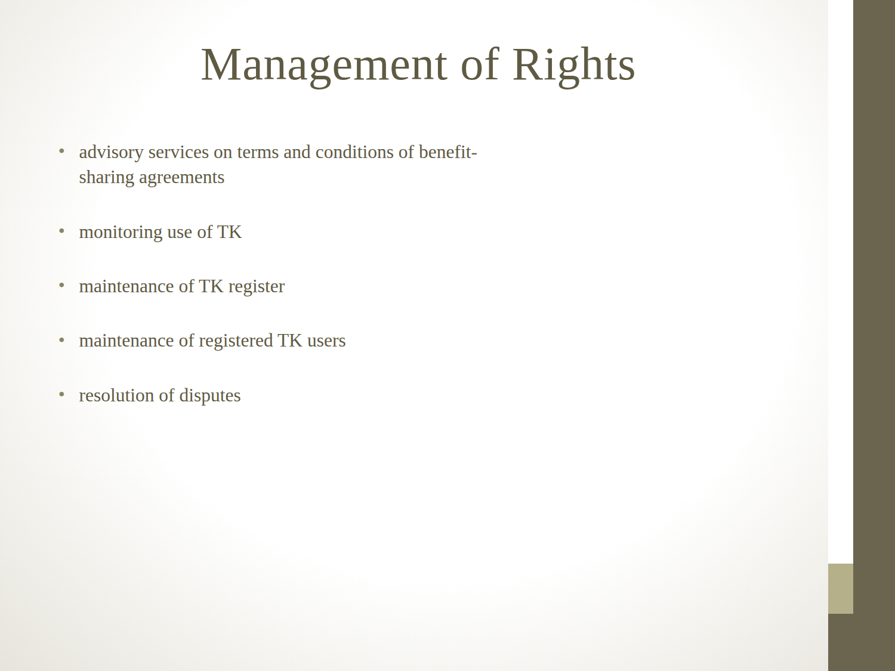Management of Rights
advisory services on terms and conditions of benefit-sharing agreements
monitoring use of TK
maintenance of TK register
maintenance of registered TK users
resolution of disputes